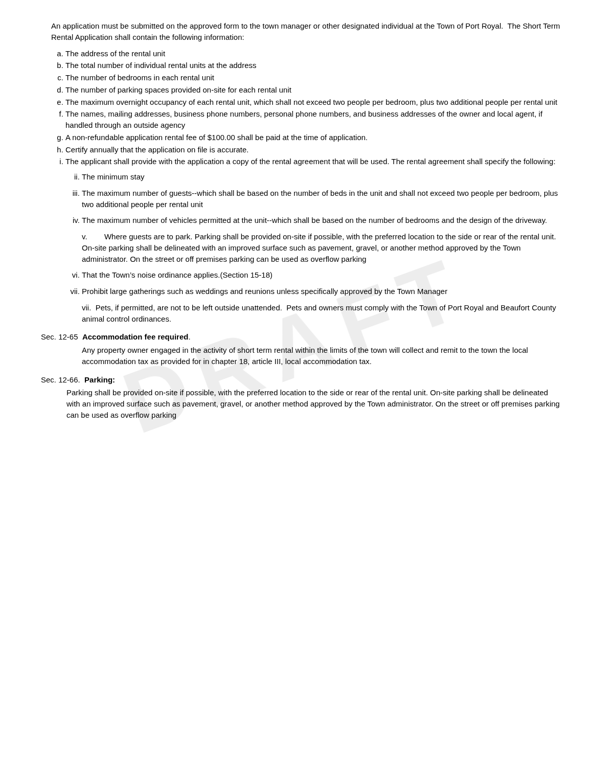DRAFT
An application must be submitted on the approved form to the town manager or other designated individual at the Town of Port Royal. The Short Term Rental Application shall contain the following information:
The address of the rental unit
The total number of individual rental units at the address
The number of bedrooms in each rental unit
The number of parking spaces provided on-site for each rental unit
The maximum overnight occupancy of each rental unit, which shall not exceed two people per bedroom, plus two additional people per rental unit
The names, mailing addresses, business phone numbers, personal phone numbers, and business addresses of the owner and local agent, if handled through an outside agency
A non-refundable application rental fee of $100.00 shall be paid at the time of application.
Certify annually that the application on file is accurate.
The applicant shall provide with the application a copy of the rental agreement that will be used. The rental agreement shall specify the following:
The minimum stay
The maximum number of guests--which shall be based on the number of beds in the unit and shall not exceed two people per bedroom, plus two additional people per rental unit
The maximum number of vehicles permitted at the unit--which shall be based on the number of bedrooms and the design of the driveway.
v. Where guests are to park. Parking shall be provided on-site if possible, with the preferred location to the side or rear of the rental unit. On-site parking shall be delineated with an improved surface such as pavement, gravel, or another method approved by the Town administrator. On the street or off premises parking can be used as overflow parking
That the Town’s noise ordinance applies.(Section 15-18)
Prohibit large gatherings such as weddings and reunions unless specifically approved by the Town Manager
vii. Pets, if permitted, are not to be left outside unattended. Pets and owners must comply with the Town of Port Royal and Beaufort County animal control ordinances.
Sec. 12-65 Accommodation fee required.
Any property owner engaged in the activity of short term rental within the limits of the town will collect and remit to the town the local accommodation tax as provided for in chapter 18, article III, local accommodation tax.
Sec. 12-66. Parking:
Parking shall be provided on-site if possible, with the preferred location to the side or rear of the rental unit. On-site parking shall be delineated with an improved surface such as pavement, gravel, or another method approved by the Town administrator. On the street or off premises parking can be used as overflow parking